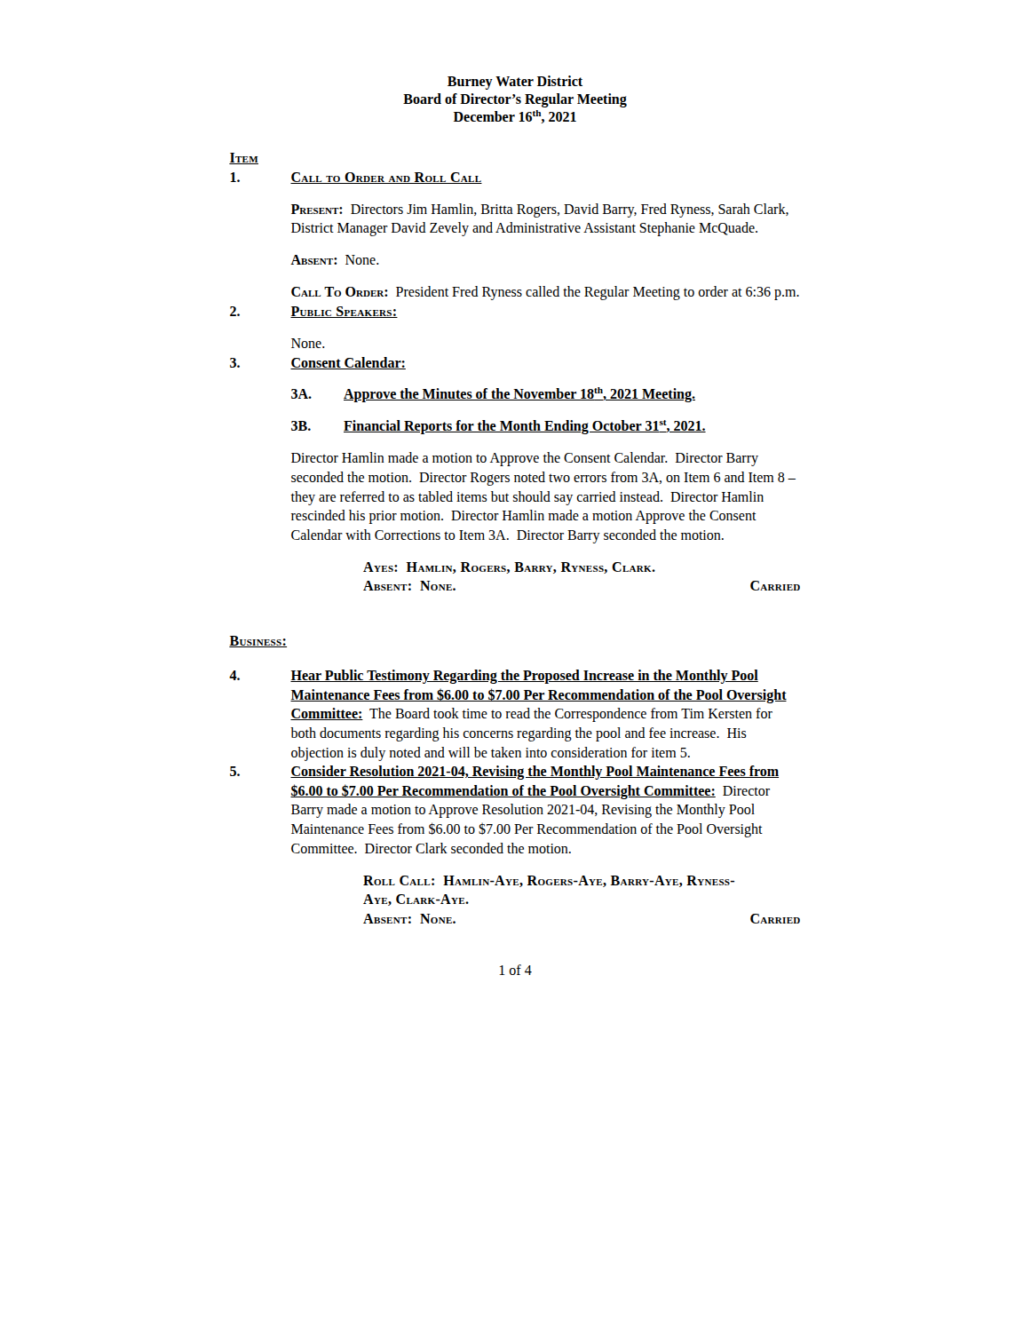Burney Water District Board of Director’s Regular Meeting December 16th, 2021
Item
| 1. | Call to Order and Roll Call Present: Directors Jim Hamlin, Britta Rogers, David Barry, Fred Ryness, Sarah Clark, District Manager David Zevely and Administrative Assistant Stephanie McQuade. Absent: None. Call To Order: President Fred Ryness called the Regular Meeting to order at 6:36 p.m. |
| 2. | Public Speakers: None. |
| 3. | Consent Calendar: 3A. Approve the Minutes of the November 18 th , 2021 Meeting. 3B. Financial Reports for the Month Ending October 31 st , 2021. Director Hamlin made a motion to Approve the Consent Calendar. Director Barry seconded the motion. Director Rogers noted two errors from 3A, on Item 6 and Item 8 – they are referred to as tabled items but should say carried instead. Director Hamlin rescinded his prior motion. Director Hamlin made a motion Approve the Consent Calendar with Corrections to Item 3A. Director Barry seconded the motion. Ayes: Hamlin, Rogers, Barry, Ryness, Clark. Absent: None. Carried |
Business:
| 4. | Hear Public Testimony Regarding the Proposed Increase in the Monthly Pool Maintenance Fees from $6.00 to $7.00 Per Recommendation of the Pool Oversight Committee: The Board took time to read the Correspondence from Tim Kersten for both documents regarding his concerns regarding the pool and fee increase. His objection is duly noted and will be taken into consideration for item 5. |
| 5. | Consider Resolution 2021-04, Revising the Monthly Pool Maintenance Fees from $6.00 to $7.00 Per Recommendation of the Pool Oversight Committee: Director Barry made a motion to Approve Resolution 2021-04, Revising the Monthly Pool Maintenance Fees from $6.00 to $7.00 Per Recommendation of the Pool Oversight Committee. Director Clark seconded the motion. Roll Call: Hamlin-Aye, Rogers-Aye, Barry-Aye, Ryness- Aye, Clark-Aye. Absent: None. Carried |
1 of 4